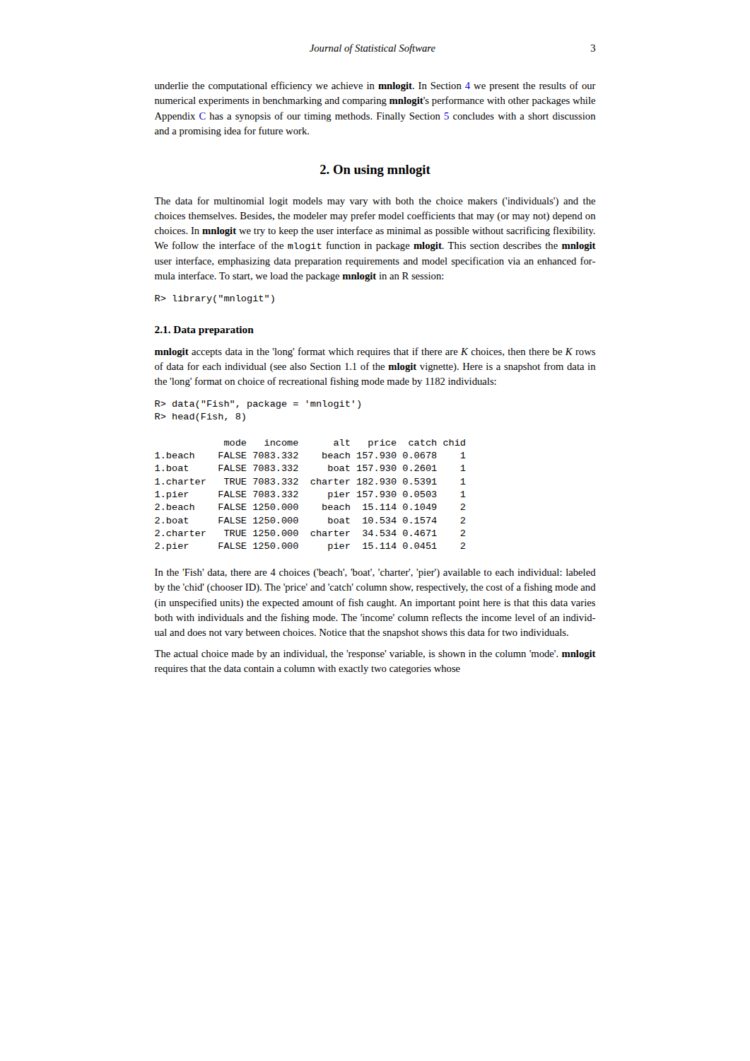Journal of Statistical Software 3
underlie the computational efficiency we achieve in mnlogit. In Section 4 we present the results of our numerical experiments in benchmarking and comparing mnlogit's performance with other packages while Appendix C has a synopsis of our timing methods. Finally Section 5 concludes with a short discussion and a promising idea for future work.
2. On using mnlogit
The data for multinomial logit models may vary with both the choice makers ('individuals') and the choices themselves. Besides, the modeler may prefer model coefficients that may (or may not) depend on choices. In mnlogit we try to keep the user interface as minimal as possible without sacrificing flexibility. We follow the interface of the mlogit function in package mlogit. This section describes the mnlogit user interface, emphasizing data preparation requirements and model specification via an enhanced formula interface. To start, we load the package mnlogit in an R session:
R> library("mnlogit")
2.1. Data preparation
mnlogit accepts data in the 'long' format which requires that if there are K choices, then there be K rows of data for each individual (see also Section 1.1 of the mlogit vignette). Here is a snapshot from data in the 'long' format on choice of recreational fishing mode made by 1182 individuals:
R> data("Fish", package = 'mnlogit')
R> head(Fish, 8)

            mode   income      alt   price  catch chid
1.beach    FALSE 7083.332    beach 157.930 0.0678    1
1.boat     FALSE 7083.332     boat 157.930 0.2601    1
1.charter   TRUE 7083.332  charter 182.930 0.5391    1
1.pier     FALSE 7083.332     pier 157.930 0.0503    1
2.beach    FALSE 1250.000    beach  15.114 0.1049    2
2.boat     FALSE 1250.000     boat  10.534 0.1574    2
2.charter   TRUE 1250.000  charter  34.534 0.4671    2
2.pier     FALSE 1250.000     pier  15.114 0.0451    2
In the 'Fish' data, there are 4 choices ('beach', 'boat', 'charter', 'pier') available to each individual: labeled by the 'chid' (chooser ID). The 'price' and 'catch' column show, respectively, the cost of a fishing mode and (in unspecified units) the expected amount of fish caught. An important point here is that this data varies both with individuals and the fishing mode. The 'income' column reflects the income level of an individual and does not vary between choices. Notice that the snapshot shows this data for two individuals.
The actual choice made by an individual, the 'response' variable, is shown in the column 'mode'. mnlogit requires that the data contain a column with exactly two categories whose